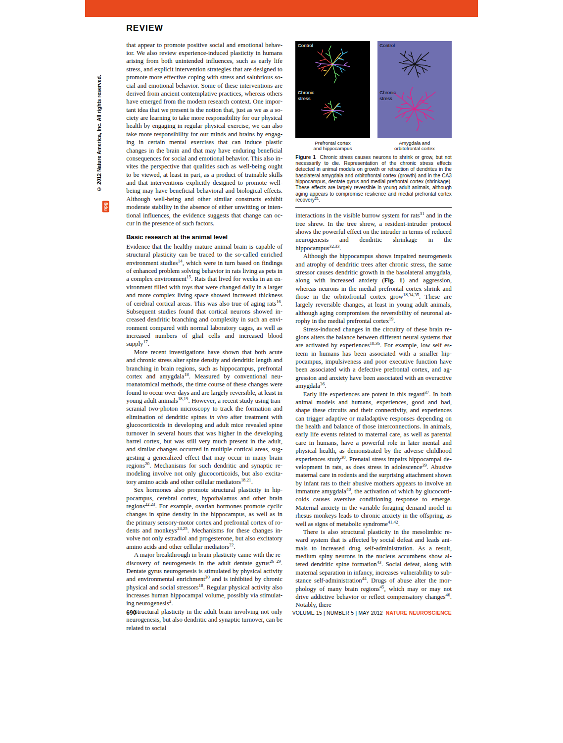REVIEW
© 2012 Nature America, Inc. All rights reserved.
npg
that appear to promote positive social and emotional behavior. We also review experience-induced plasticity in humans arising from both unintended influences, such as early life stress, and explicit intervention strategies that are designed to promote more effective coping with stress and salubrious social and emotional behavior. Some of these interventions are derived from ancient contemplative practices, whereas others have emerged from the modern research context. One important idea that we present is the notion that, just as we as a society are learning to take more responsibility for our physical health by engaging in regular physical exercise, we can also take more responsibility for our minds and brains by engaging in certain mental exercises that can induce plastic changes in the brain and that may have enduring beneficial consequences for social and emotional behavior. This also invites the perspective that qualities such as well-being ought to be viewed, at least in part, as a product of trainable skills and that interventions explicitly designed to promote well-being may have beneficial behavioral and biological effects. Although well-being and other similar constructs exhibit moderate stability in the absence of either unwitting or intentional influences, the evidence suggests that change can occur in the presence of such factors.
Basic research at the animal level
Evidence that the healthy mature animal brain is capable of structural plasticity can be traced to the so-called enriched environment studies14, which were in turn based on findings of enhanced problem solving behavior in rats living as pets in a complex environment15. Rats that lived for weeks in an environment filled with toys that were changed daily in a larger and more complex living space showed increased thickness of cerebral cortical areas. This was also true of aging rats16. Subsequent studies found that cortical neurons showed increased dendritic branching and complexity in such an environment compared with normal laboratory cages, as well as increased numbers of glial cells and increased blood supply17.
More recent investigations have shown that both acute and chronic stress alter spine density and dendritic length and branching in brain regions, such as hippocampus, prefrontal cortex and amygdala18. Measured by conventional neuroanatomical methods, the time course of these changes were found to occur over days and are largely reversible, at least in young adult animals18,19. However, a recent study using transcranial two-photon microscopy to track the formation and elimination of dendritic spines in vivo after treatment with glucocorticoids in developing and adult mice revealed spine turnover in several hours that was higher in the developing barrel cortex, but was still very much present in the adult, and similar changes occurred in multiple cortical areas, suggesting a generalized effect that may occur in many brain regions20. Mechanisms for such dendritic and synaptic remodeling involve not only glucocorticoids, but also excitatory amino acids and other cellular mediators18,21.
Sex hormones also promote structural plasticity in hippocampus, cerebral cortex, hypothalamus and other brain regions22,23. For example, ovarian hormones promote cyclic changes in spine density in the hippocampus, as well as in the primary sensory-motor cortex and prefrontal cortex of rodents and monkeys24,25. Mechanisms for these changes involve not only estradiol and progesterone, but also excitatory amino acids and other cellular mediators22.
A major breakthrough in brain plasticity came with the rediscovery of neurogenesis in the adult dentate gyrus26–29. Dentate gyrus neurogenesis is stimulated by physical activity and environmental enrichment30 and is inhibited by chronic physical and social stressors18. Regular physical activity also increases human hippocampal volume, possibly via stimulating neurogenesis2.
Structural plasticity in the adult brain involving not only neurogenesis, but also dendritic and synaptic turnover, can be related to social
Control Chronic
stress
Prefrontal cortex
and hippocampus
Control Chronic
stress
Amygdala and
orbitofrontal cortex
Figure 1 Chronic stress causes neurons to shrink or grow, but not necessarily to die. Representation of the chronic stress effects detected in animal models on growth or retraction of dendrites in the basolateral amygdala and orbitofrontal cortex (growth) and in the CA3 hippocampus, dentate gyrus and medial prefrontal cortex (shrinkage). These effects are largely reversible in young adult animals, although aging appears to compromise resilience and medial prefrontal cortex recovery21.
interactions in the visible burrow system for rats31 and in the tree shrew. In the tree shrew, a resident-intruder protocol shows the powerful effect on the intruder in terms of reduced neurogenesis and dendritic shrinkage in the hippocampus32,33.
Although the hippocampus shows impaired neurogenesis and atrophy of dendritic trees after chronic stress, the same stressor causes dendritic growth in the basolateral amygdala, along with increased anxiety (Fig. 1) and aggression, whereas neurons in the medial prefrontal cortex shrink and those in the orbitofrontal cortex grow18,34,35. These are largely reversible changes, at least in young adult animals, although aging compromises the reversibility of neuronal atrophy in the medial prefrontal cortex19.
Stress-induced changes in the circuitry of these brain regions alters the balance between different neural systems that are activated by experiences18,36. For example, low self esteem in humans has been associated with a smaller hippocampus, impulsiveness and poor executive function have been associated with a defective prefrontal cortex, and aggression and anxiety have been associated with an overactive amygdala36.
Early life experiences are potent in this regard37. In both animal models and humans, experiences, good and bad, shape these circuits and their connectivity, and experiences can trigger adaptive or maladaptive responses depending on the health and balance of those interconnections. In animals, early life events related to maternal care, as well as parental care in humans, have a powerful role in later mental and physical health, as demonstrated by the adverse childhood experiences study38. Prenatal stress impairs hippocampal development in rats, as does stress in adolescence39. Abusive maternal care in rodents and the surprising attachment shown by infant rats to their abusive mothers appears to involve an immature amygdala40, the activation of which by glucocorticoids causes aversive conditioning response to emerge. Maternal anxiety in the variable foraging demand model in rhesus monkeys leads to chronic anxiety in the offspring, as well as signs of metabolic syndrome41,42.
There is also structural plasticity in the mesolimbic reward system that is affected by social defeat and leads animals to increased drug self-administration. As a result, medium spiny neurons in the nucleus accumbens show altered dendritic spine formation43. Social defeat, along with maternal separation in infancy, increases vulnerability to substance self-administration44. Drugs of abuse alter the morphology of many brain regions45, which may or may not drive addictive behavior or reflect compensatory changes46. Notably, there
690
VOLUME 15 | NUMBER 5 | MAY 2012 NATURE NEUROSCIENCE